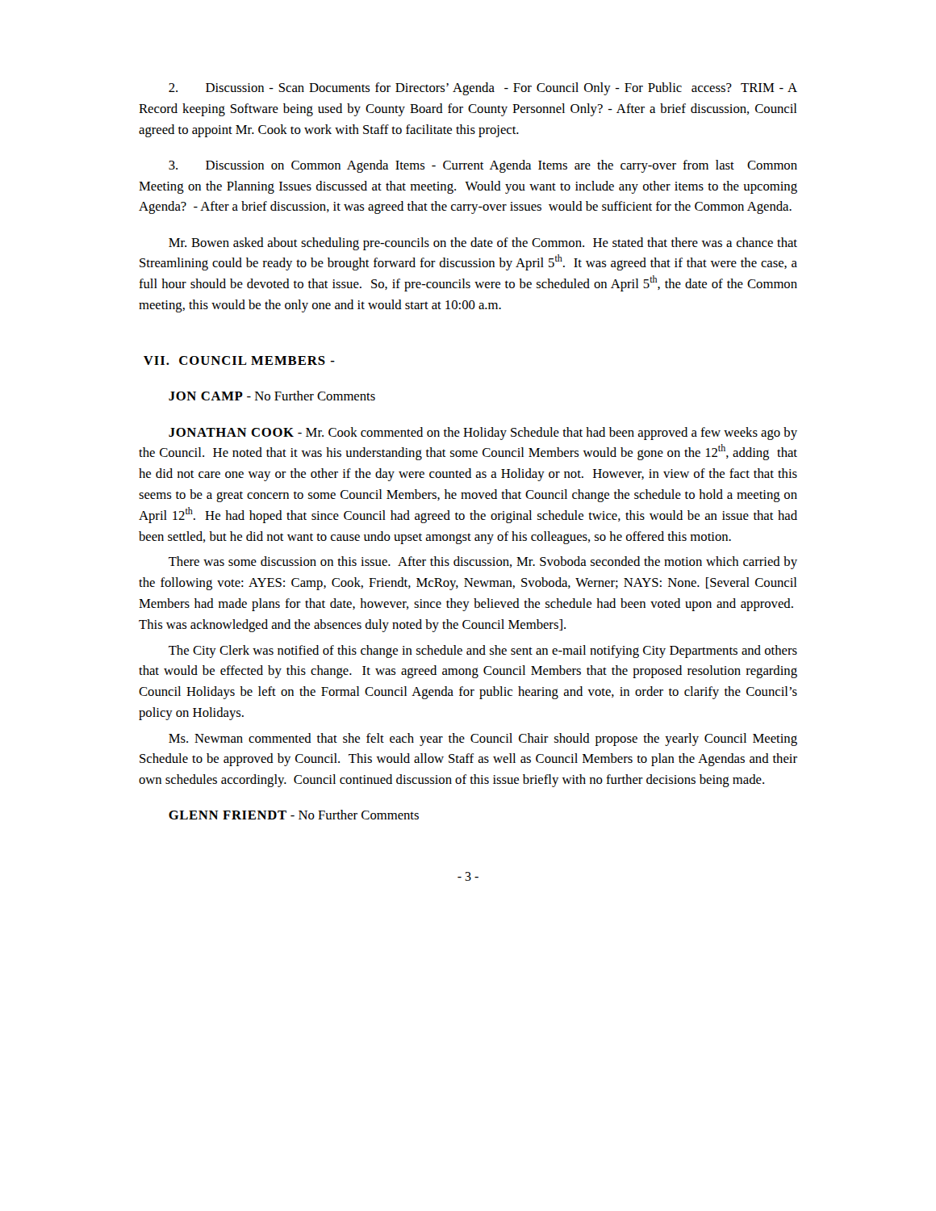2.  Discussion - Scan Documents for Directors’ Agenda - For Council Only - For Public access? TRIM - A Record keeping Software being used by County Board for County Personnel Only? - After a brief discussion, Council agreed to appoint Mr. Cook to work with Staff to facilitate this project.
3.  Discussion on Common Agenda Items - Current Agenda Items are the carry-over from last Common Meeting on the Planning Issues discussed at that meeting. Would you want to include any other items to the upcoming Agenda? - After a brief discussion, it was agreed that the carry-over issues would be sufficient for the Common Agenda.
Mr. Bowen asked about scheduling pre-councils on the date of the Common. He stated that there was a chance that Streamlining could be ready to be brought forward for discussion by April 5th. It was agreed that if that were the case, a full hour should be devoted to that issue. So, if pre-councils were to be scheduled on April 5th, the date of the Common meeting, this would be the only one and it would start at 10:00 a.m.
VII. COUNCIL MEMBERS -
JON CAMP - No Further Comments
JONATHAN COOK - Mr. Cook commented on the Holiday Schedule that had been approved a few weeks ago by the Council. He noted that it was his understanding that some Council Members would be gone on the 12th, adding that he did not care one way or the other if the day were counted as a Holiday or not. However, in view of the fact that this seems to be a great concern to some Council Members, he moved that Council change the schedule to hold a meeting on April 12th. He had hoped that since Council had agreed to the original schedule twice, this would be an issue that had been settled, but he did not want to cause undo upset amongst any of his colleagues, so he offered this motion.
There was some discussion on this issue. After this discussion, Mr. Svoboda seconded the motion which carried by the following vote: AYES: Camp, Cook, Friendt, McRoy, Newman, Svoboda, Werner; NAYS: None. [Several Council Members had made plans for that date, however, since they believed the schedule had been voted upon and approved. This was acknowledged and the absences duly noted by the Council Members].
The City Clerk was notified of this change in schedule and she sent an e-mail notifying City Departments and others that would be effected by this change. It was agreed among Council Members that the proposed resolution regarding Council Holidays be left on the Formal Council Agenda for public hearing and vote, in order to clarify the Council’s policy on Holidays.
Ms. Newman commented that she felt each year the Council Chair should propose the yearly Council Meeting Schedule to be approved by Council. This would allow Staff as well as Council Members to plan the Agendas and their own schedules accordingly. Council continued discussion of this issue briefly with no further decisions being made.
GLENN FRIENDT - No Further Comments
- 3 -